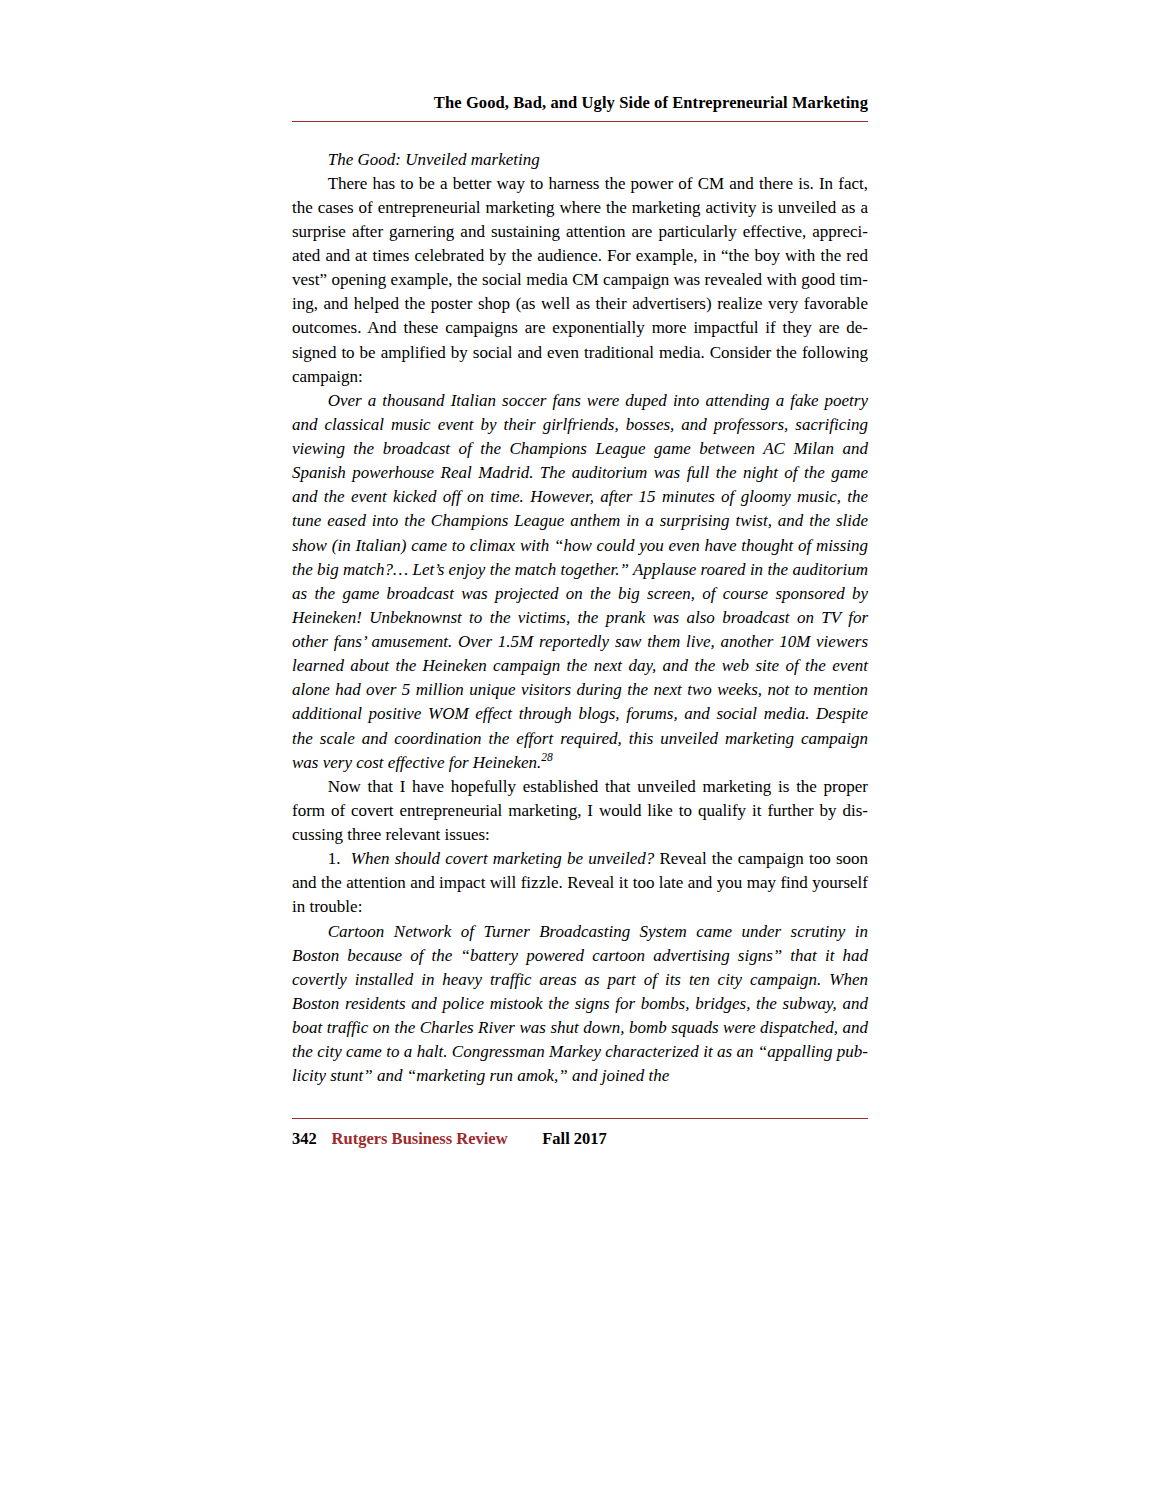The Good, Bad, and Ugly Side of Entrepreneurial Marketing
The Good: Unveiled marketing
There has to be a better way to harness the power of CM and there is. In fact, the cases of entrepreneurial marketing where the marketing activity is unveiled as a surprise after garnering and sustaining attention are particularly effective, appreciated and at times celebrated by the audience. For example, in “the boy with the red vest” opening example, the social media CM campaign was revealed with good timing, and helped the poster shop (as well as their advertisers) realize very favorable outcomes. And these campaigns are exponentially more impactful if they are designed to be amplified by social and even traditional media. Consider the following campaign:
Over a thousand Italian soccer fans were duped into attending a fake poetry and classical music event by their girlfriends, bosses, and professors, sacrificing viewing the broadcast of the Champions League game between AC Milan and Spanish powerhouse Real Madrid. The auditorium was full the night of the game and the event kicked off on time. However, after 15 minutes of gloomy music, the tune eased into the Champions League anthem in a surprising twist, and the slide show (in Italian) came to climax with “how could you even have thought of missing the big match?… Let’s enjoy the match together.” Applause roared in the auditorium as the game broadcast was projected on the big screen, of course sponsored by Heineken! Unbeknownst to the victims, the prank was also broadcast on TV for other fans’ amusement. Over 1.5M reportedly saw them live, another 10M viewers learned about the Heineken campaign the next day, and the web site of the event alone had over 5 million unique visitors during the next two weeks, not to mention additional positive WOM effect through blogs, forums, and social media. Despite the scale and coordination the effort required, this unveiled marketing campaign was very cost effective for Heineken.28
Now that I have hopefully established that unveiled marketing is the proper form of covert entrepreneurial marketing, I would like to qualify it further by discussing three relevant issues:
1. When should covert marketing be unveiled? Reveal the campaign too soon and the attention and impact will fizzle. Reveal it too late and you may find yourself in trouble:
Cartoon Network of Turner Broadcasting System came under scrutiny in Boston because of the “battery powered cartoon advertising signs” that it had covertly installed in heavy traffic areas as part of its ten city campaign. When Boston residents and police mistook the signs for bombs, bridges, the subway, and boat traffic on the Charles River was shut down, bomb squads were dispatched, and the city came to a halt. Congressman Markey characterized it as an “appalling publicity stunt” and “marketing run amok,” and joined the
342 Rutgers Business Review Fall 2017